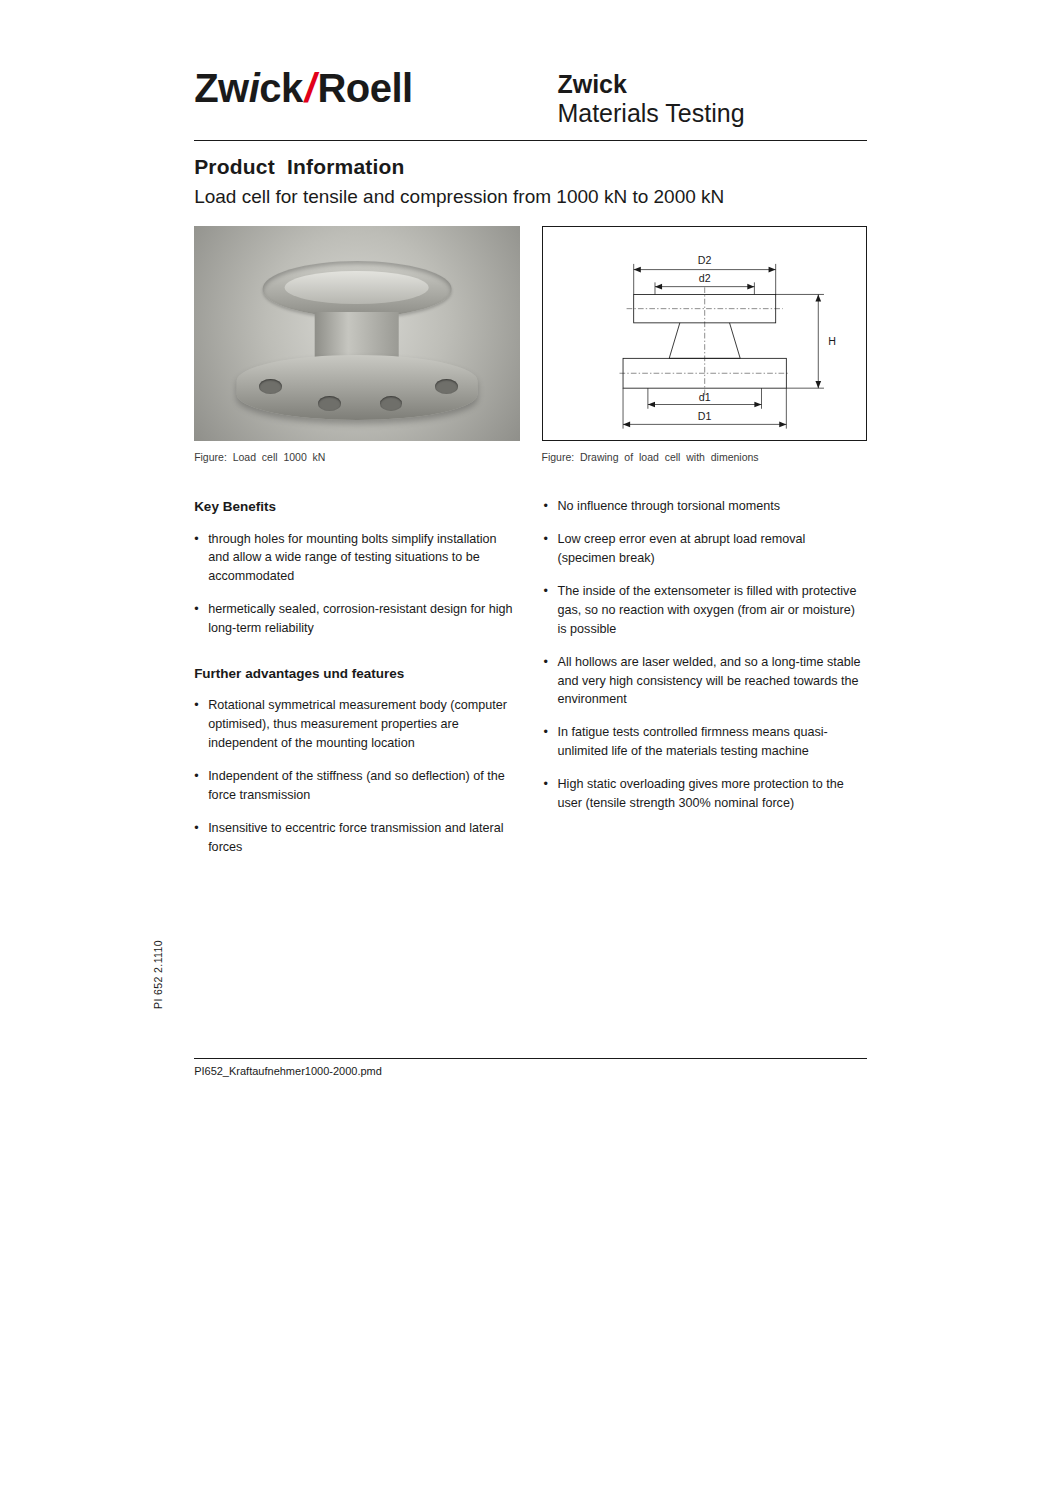Zwick/Roell
Zwick
Materials Testing
Product Information
Load cell for tensile and compression from 1000 kN to 2000 kN
Figure: Load cell 1000 kN
D2 d2 H d1 D1
Figure: Drawing of load cell with dimenions
Key Benefits
through holes for mounting bolts simplify installation and allow a wide range of testing situations to be accommodated
hermetically sealed, corrosion-resistant design for high long-term reliability
Further advantages und features
Rotational symmetrical measurement body (computer optimised), thus measurement properties are independent of the mounting location
Independent of the stiffness (and so deflection) of the force transmission
Insensitive to eccentric force transmission and lateral forces
No influence through torsional moments
Low creep error even at abrupt load removal (specimen break)
The inside of the extensometer is filled with protective gas, so no reaction with oxygen (from air or moisture) is possible
All hollows are laser welded, and so a long-time stable and very high consistency will be reached towards the environment
In fatigue tests controlled firmness means quasi-unlimited life of the materials testing machine
High static overloading gives more protection to the user (tensile strength 300% nominal force)
PI 652 2.1110
PI652_Kraftaufnehmer1000-2000.pmd